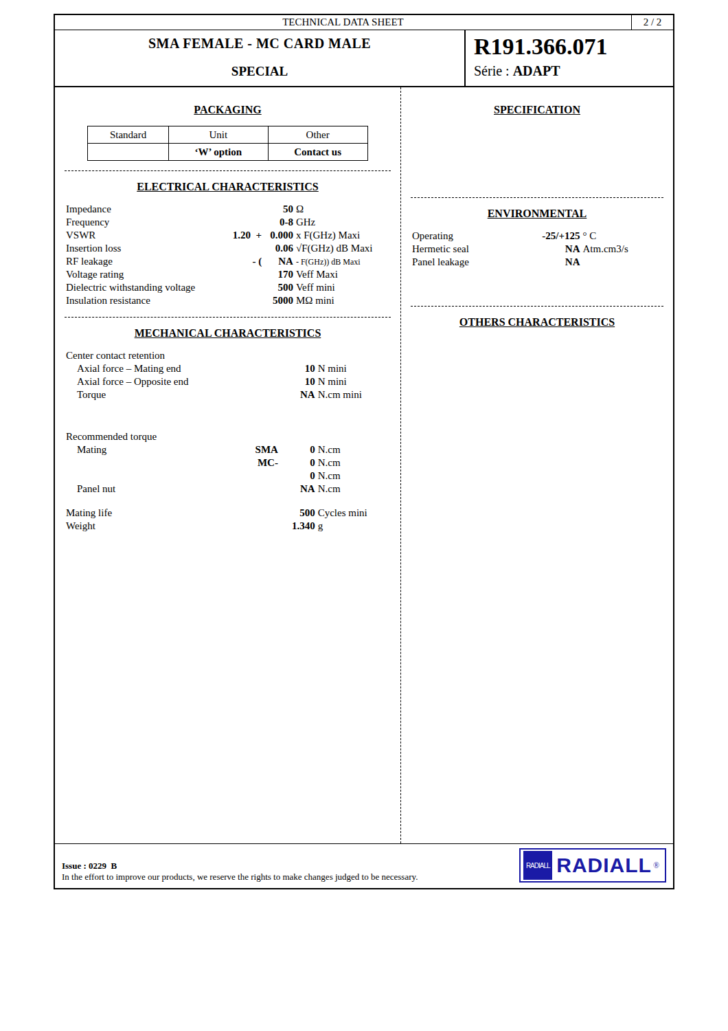TECHNICAL DATA SHEET
2 / 2
SMA FEMALE - MC CARD MALE
SPECIAL
R191.366.071
Série : ADAPT
PACKAGING
| Standard | Unit | Other |
| | ‘W’ option | Contact us |
ELECTRICAL CHARACTERISTICS
| Impedance | | 50 | Ω |
| Frequency | | 0-8 | GHz |
| VSWR | 1.20 + | 0.000 | x F(GHz) Maxi |
| Insertion loss | | 0.06 | √F(GHz) dB Maxi |
| RF leakage | - ( | NA | - F(GHz)) dB Maxi |
| Voltage rating | | 170 | Veff Maxi |
| Dielectric withstanding voltage | | 500 | Veff mini |
| Insulation resistance | | 5000 | MΩ mini |
MECHANICAL CHARACTERISTICS
| Center contact retention |
| Axial force – Mating end | | 10 | N mini |
| Axial force – Opposite end | | 10 | N mini |
| Torque | | NA | N.cm mini |
| Recommended torque |
| Mating | SMA | 0 | N.cm |
| | MC- | 0 | N.cm |
| | | 0 | N.cm |
| Panel nut | | NA | N.cm |
| Mating life | | 500 | Cycles mini |
| Weight | | 1.340 | g |
SPECIFICATION
ENVIRONMENTAL
| Operating | -25/+125 | ° C |
| Hermetic seal | NA | Atm.cm3/s |
| Panel leakage | NA | |
OTHERS CHARACTERISTICS
Issue : 0229 B
In the effort to improve our products, we reserve the rights to make changes judged to be necessary.
RADIALL
RADIALL
®